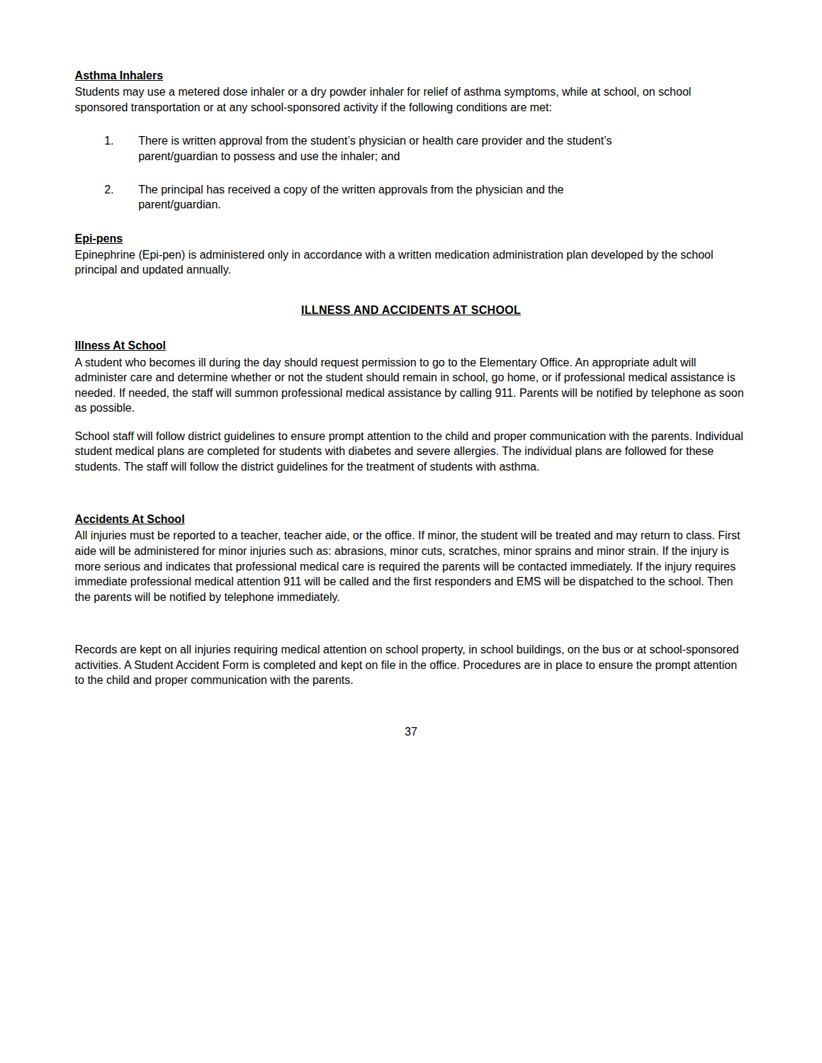Asthma Inhalers
Students may use a metered dose inhaler or a dry powder inhaler for relief of asthma symptoms, while at school, on school sponsored transportation or at any school-sponsored activity if the following conditions are met:
There is written approval from the student’s physician or health care provider and the student’s parent/guardian to possess and use the inhaler; and
The principal has received a copy of the written approvals from the physician and the parent/guardian.
Epi-pens
Epinephrine (Epi-pen) is administered only in accordance with a written medication administration plan developed by the school principal and updated annually.
ILLNESS AND ACCIDENTS AT SCHOOL
Illness At School
A student who becomes ill during the day should request permission to go to the Elementary Office. An appropriate adult will administer care and determine whether or not the student should remain in school, go home, or if professional medical assistance is needed. If needed, the staff will summon professional medical assistance by calling 911. Parents will be notified by telephone as soon as possible.
School staff will follow district guidelines to ensure prompt attention to the child and proper communication with the parents. Individual student medical plans are completed for students with diabetes and severe allergies. The individual plans are followed for these students. The staff will follow the district guidelines for the treatment of students with asthma.
Accidents At School
All injuries must be reported to a teacher, teacher aide, or the office. If minor, the student will be treated and may return to class. First aide will be administered for minor injuries such as: abrasions, minor cuts, scratches, minor sprains and minor strain. If the injury is more serious and indicates that professional medical care is required the parents will be contacted immediately. If the injury requires immediate professional medical attention 911 will be called and the first responders and EMS will be dispatched to the school. Then the parents will be notified by telephone immediately.
Records are kept on all injuries requiring medical attention on school property, in school buildings, on the bus or at school-sponsored activities. A Student Accident Form is completed and kept on file in the office. Procedures are in place to ensure the prompt attention to the child and proper communication with the parents.
37